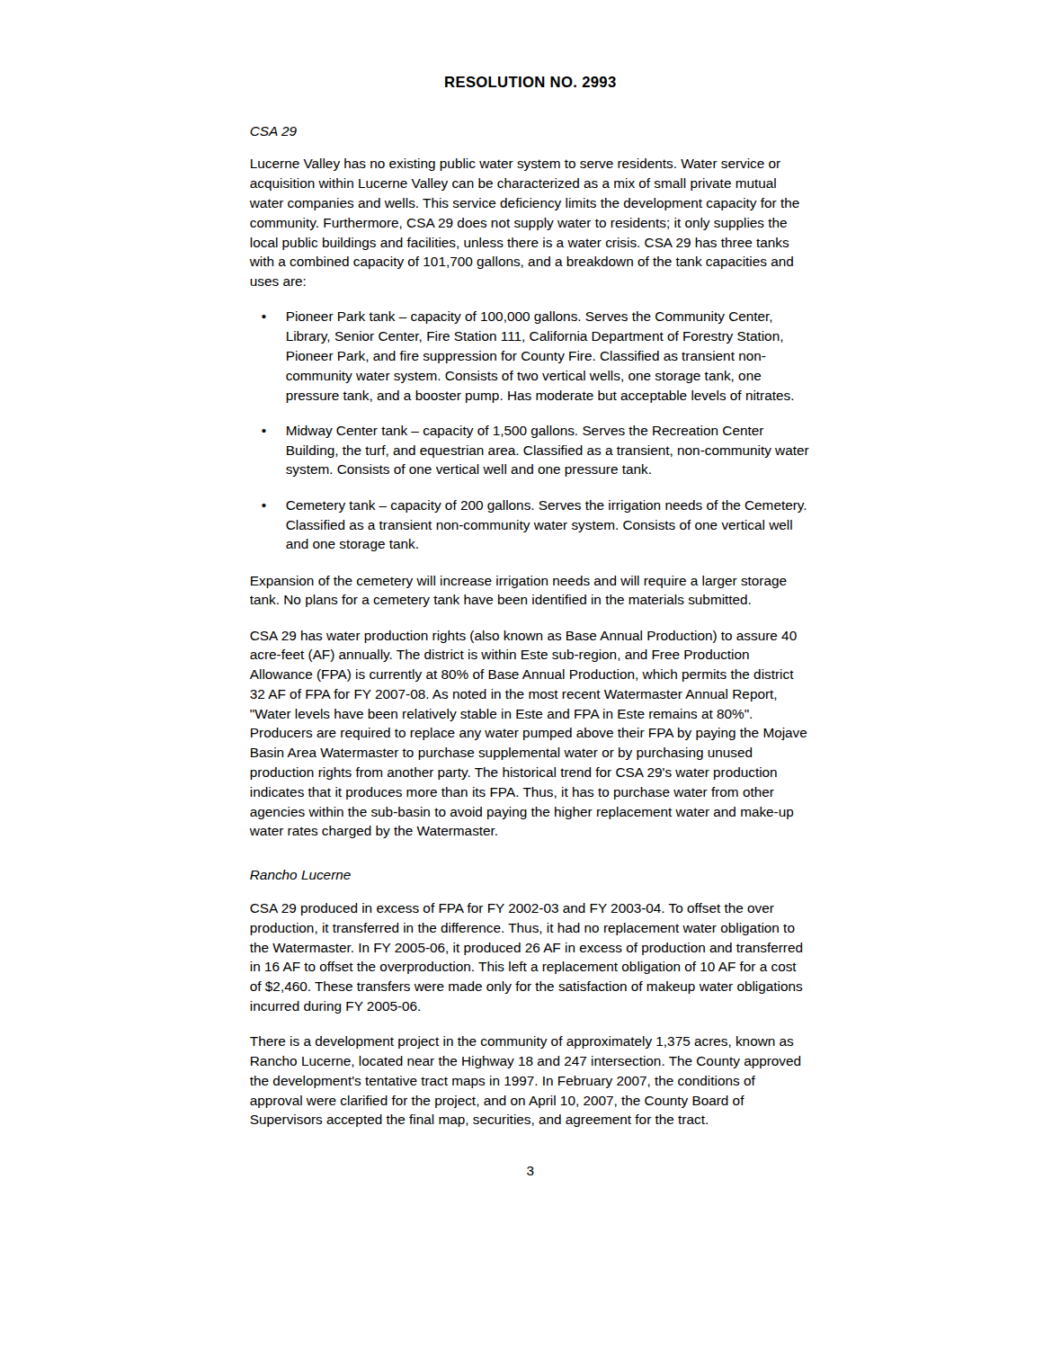RESOLUTION NO. 2993
CSA 29
Lucerne Valley has no existing public water system to serve residents. Water service or acquisition within Lucerne Valley can be characterized as a mix of small private mutual water companies and wells. This service deficiency limits the development capacity for the community. Furthermore, CSA 29 does not supply water to residents; it only supplies the local public buildings and facilities, unless there is a water crisis. CSA 29 has three tanks with a combined capacity of 101,700 gallons, and a breakdown of the tank capacities and uses are:
Pioneer Park tank – capacity of 100,000 gallons. Serves the Community Center, Library, Senior Center, Fire Station 111, California Department of Forestry Station, Pioneer Park, and fire suppression for County Fire. Classified as transient non-community water system. Consists of two vertical wells, one storage tank, one pressure tank, and a booster pump. Has moderate but acceptable levels of nitrates.
Midway Center tank – capacity of 1,500 gallons. Serves the Recreation Center Building, the turf, and equestrian area. Classified as a transient, non-community water system. Consists of one vertical well and one pressure tank.
Cemetery tank – capacity of 200 gallons. Serves the irrigation needs of the Cemetery. Classified as a transient non-community water system. Consists of one vertical well and one storage tank.
Expansion of the cemetery will increase irrigation needs and will require a larger storage tank. No plans for a cemetery tank have been identified in the materials submitted.
CSA 29 has water production rights (also known as Base Annual Production) to assure 40 acre-feet (AF) annually. The district is within Este sub-region, and Free Production Allowance (FPA) is currently at 80% of Base Annual Production, which permits the district 32 AF of FPA for FY 2007-08. As noted in the most recent Watermaster Annual Report, "Water levels have been relatively stable in Este and FPA in Este remains at 80%". Producers are required to replace any water pumped above their FPA by paying the Mojave Basin Area Watermaster to purchase supplemental water or by purchasing unused production rights from another party. The historical trend for CSA 29's water production indicates that it produces more than its FPA. Thus, it has to purchase water from other agencies within the sub-basin to avoid paying the higher replacement water and make-up water rates charged by the Watermaster.
Rancho Lucerne
CSA 29 produced in excess of FPA for FY 2002-03 and FY 2003-04. To offset the over production, it transferred in the difference. Thus, it had no replacement water obligation to the Watermaster. In FY 2005-06, it produced 26 AF in excess of production and transferred in 16 AF to offset the overproduction. This left a replacement obligation of 10 AF for a cost of $2,460. These transfers were made only for the satisfaction of makeup water obligations incurred during FY 2005-06.
There is a development project in the community of approximately 1,375 acres, known as Rancho Lucerne, located near the Highway 18 and 247 intersection. The County approved the development's tentative tract maps in 1997. In February 2007, the conditions of approval were clarified for the project, and on April 10, 2007, the County Board of Supervisors accepted the final map, securities, and agreement for the tract.
3